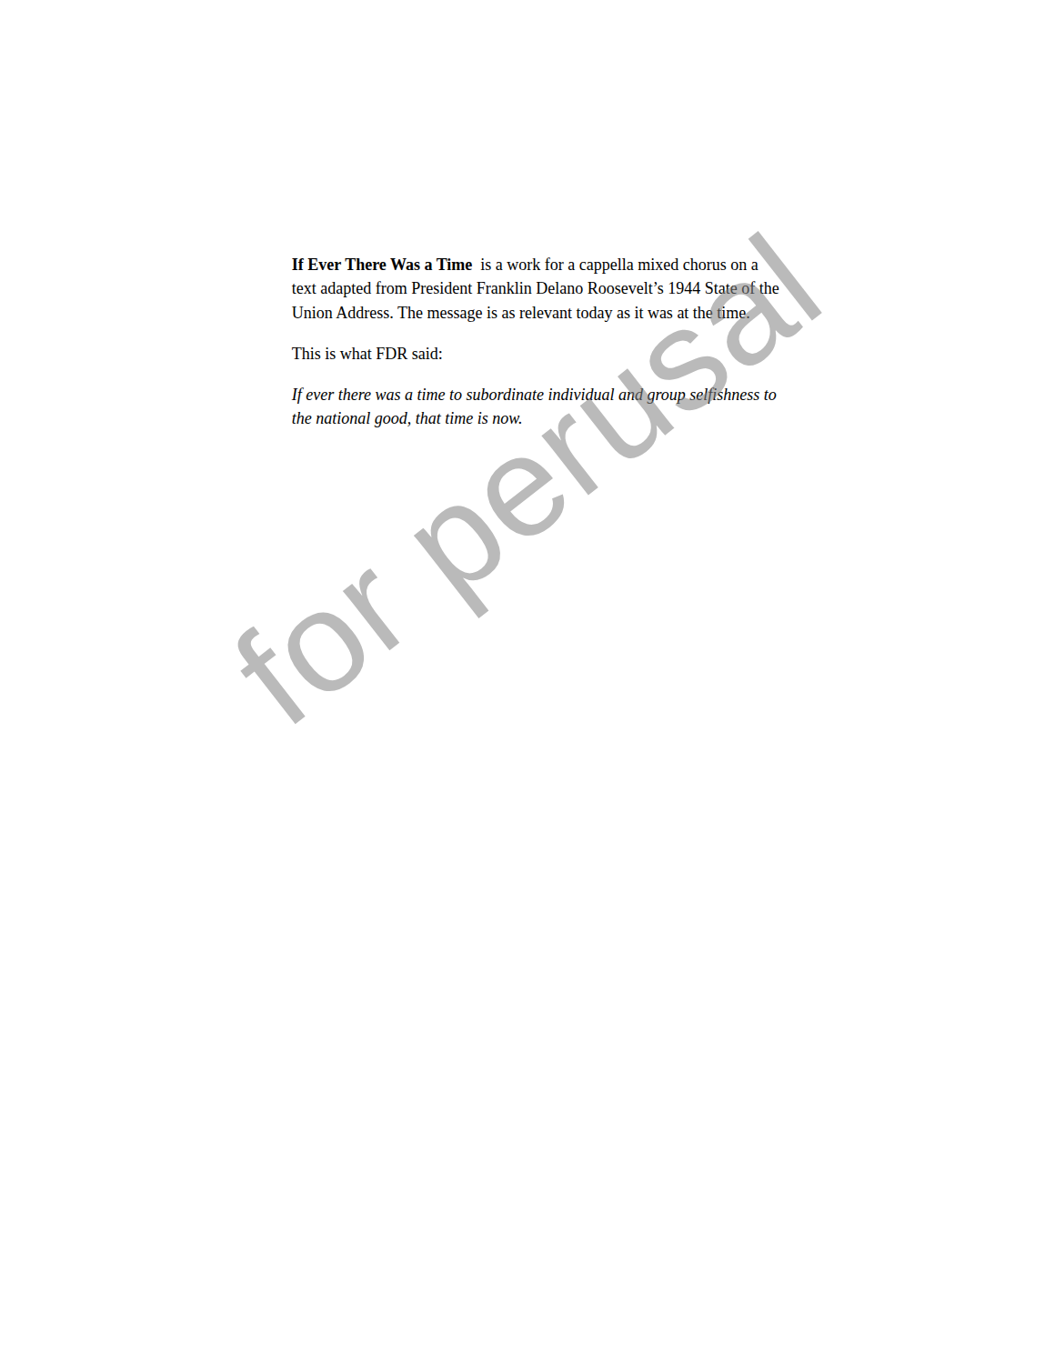If Ever There Was a Time is a work for a cappella mixed chorus on a text adapted from President Franklin Delano Roosevelt’s 1944 State of the Union Address. The message is as relevant today as it was at the time.
This is what FDR said:
If ever there was a time to subordinate individual and group selfishness to the national good, that time is now.
for perusal